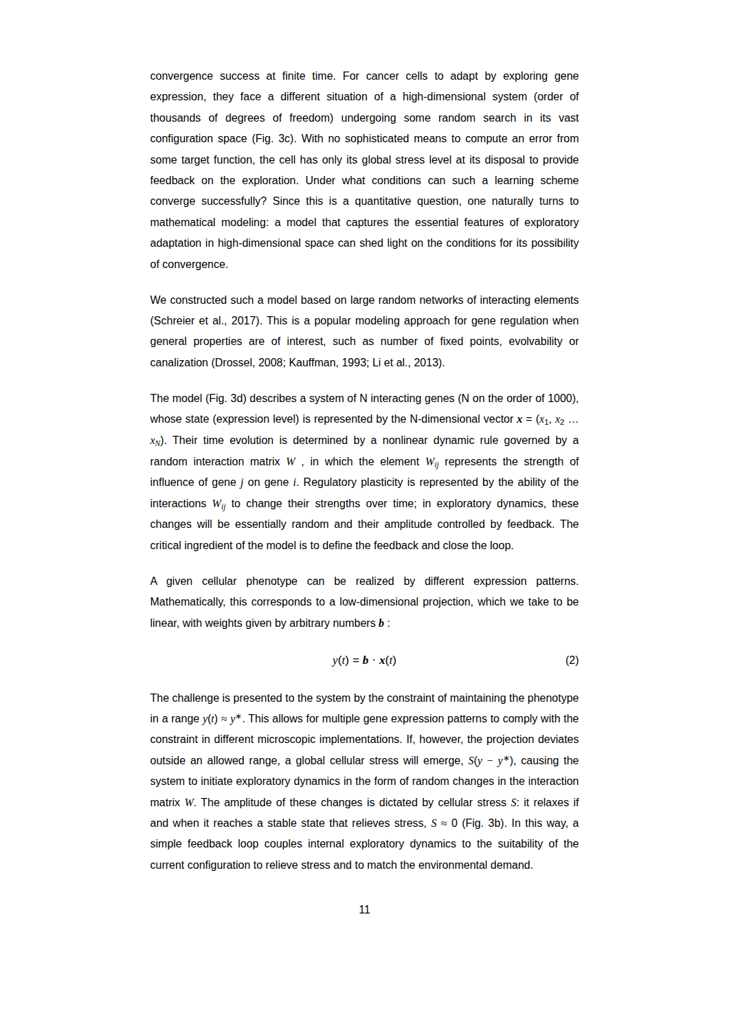convergence success at finite time. For cancer cells to adapt by exploring gene expression, they face a different situation of a high-dimensional system (order of thousands of degrees of freedom) undergoing some random search in its vast configuration space (Fig. 3c). With no sophisticated means to compute an error from some target function, the cell has only its global stress level at its disposal to provide feedback on the exploration. Under what conditions can such a learning scheme converge successfully? Since this is a quantitative question, one naturally turns to mathematical modeling: a model that captures the essential features of exploratory adaptation in high-dimensional space can shed light on the conditions for its possibility of convergence.
We constructed such a model based on large random networks of interacting elements (Schreier et al., 2017). This is a popular modeling approach for gene regulation when general properties are of interest, such as number of fixed points, evolvability or canalization (Drossel, 2008; Kauffman, 1993; Li et al., 2013).
The model (Fig. 3d) describes a system of N interacting genes (N on the order of 1000), whose state (expression level) is represented by the N-dimensional vector x = (x1, x2 … xN). Their time evolution is determined by a nonlinear dynamic rule governed by a random interaction matrix W , in which the element Wij represents the strength of influence of gene j on gene i. Regulatory plasticity is represented by the ability of the interactions Wij to change their strengths over time; in exploratory dynamics, these changes will be essentially random and their amplitude controlled by feedback. The critical ingredient of the model is to define the feedback and close the loop.
A given cellular phenotype can be realized by different expression patterns. Mathematically, this corresponds to a low-dimensional projection, which we take to be linear, with weights given by arbitrary numbers b :
y(t) = b · x(t) (2)
The challenge is presented to the system by the constraint of maintaining the phenotype in a range y(t) ≈ y∗. This allows for multiple gene expression patterns to comply with the constraint in different microscopic implementations. If, however, the projection deviates outside an allowed range, a global cellular stress will emerge, S(y − y∗), causing the system to initiate exploratory dynamics in the form of random changes in the interaction matrix W. The amplitude of these changes is dictated by cellular stress S: it relaxes if and when it reaches a stable state that relieves stress, S ≈ 0 (Fig. 3b). In this way, a simple feedback loop couples internal exploratory dynamics to the suitability of the current configuration to relieve stress and to match the environmental demand.
11